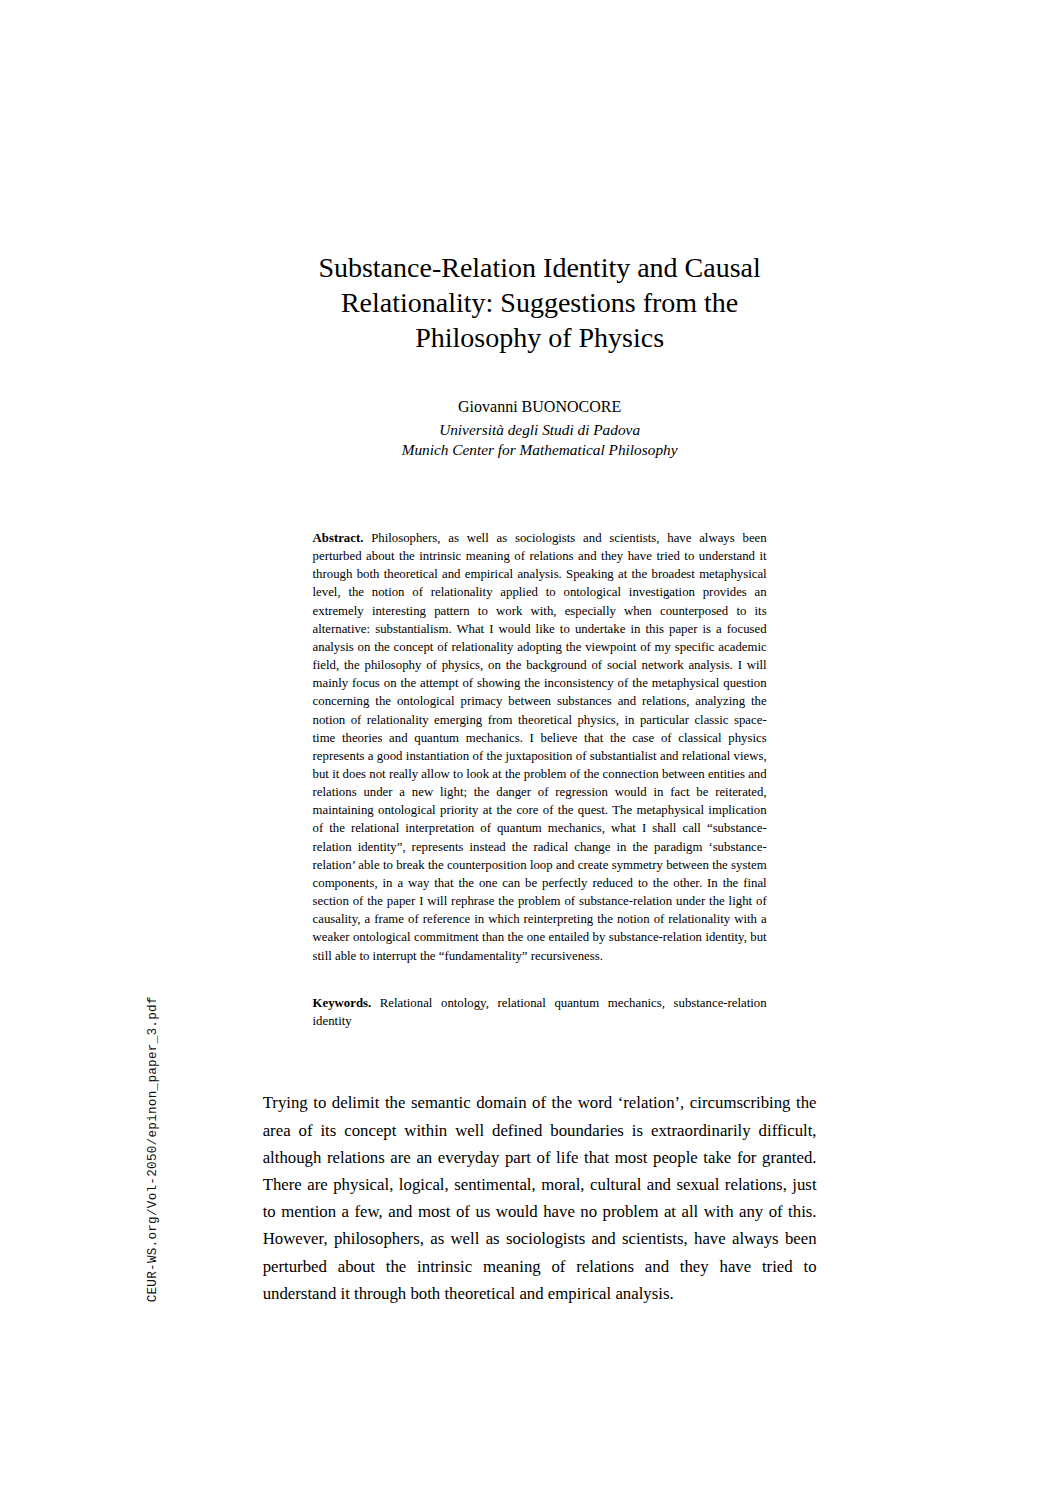CEUR-WS.org/Vol-2050/epinon_paper_3.pdf
Substance-Relation Identity and Causal Relationality: Suggestions from the Philosophy of Physics
Giovanni BUONOCORE
Università degli Studi di Padova
Munich Center for Mathematical Philosophy
Abstract. Philosophers, as well as sociologists and scientists, have always been perturbed about the intrinsic meaning of relations and they have tried to understand it through both theoretical and empirical analysis. Speaking at the broadest metaphysical level, the notion of relationality applied to ontological investigation provides an extremely interesting pattern to work with, especially when counterposed to its alternative: substantialism. What I would like to undertake in this paper is a focused analysis on the concept of relationality adopting the viewpoint of my specific academic field, the philosophy of physics, on the background of social network analysis. I will mainly focus on the attempt of showing the inconsistency of the metaphysical question concerning the ontological primacy between substances and relations, analyzing the notion of relationality emerging from theoretical physics, in particular classic space-time theories and quantum mechanics. I believe that the case of classical physics represents a good instantiation of the juxtaposition of substantialist and relational views, but it does not really allow to look at the problem of the connection between entities and relations under a new light; the danger of regression would in fact be reiterated, maintaining ontological priority at the core of the quest. The metaphysical implication of the relational interpretation of quantum mechanics, what I shall call “substance-relation identity”, represents instead the radical change in the paradigm ‘substance-relation’ able to break the counterposition loop and create symmetry between the system components, in a way that the one can be perfectly reduced to the other. In the final section of the paper I will rephrase the problem of substance-relation under the light of causality, a frame of reference in which reinterpreting the notion of relationality with a weaker ontological commitment than the one entailed by substance-relation identity, but still able to interrupt the “fundamentality” recursiveness.
Keywords. Relational ontology, relational quantum mechanics, substance-relation identity
Trying to delimit the semantic domain of the word ‘relation’, circumscribing the area of its concept within well defined boundaries is extraordinarily difficult, although relations are an everyday part of life that most people take for granted. There are physical, logical, sentimental, moral, cultural and sexual relations, just to mention a few, and most of us would have no problem at all with any of this. However, philosophers, as well as sociologists and scientists, have always been perturbed about the intrinsic meaning of relations and they have tried to understand it through both theoretical and empirical analysis.